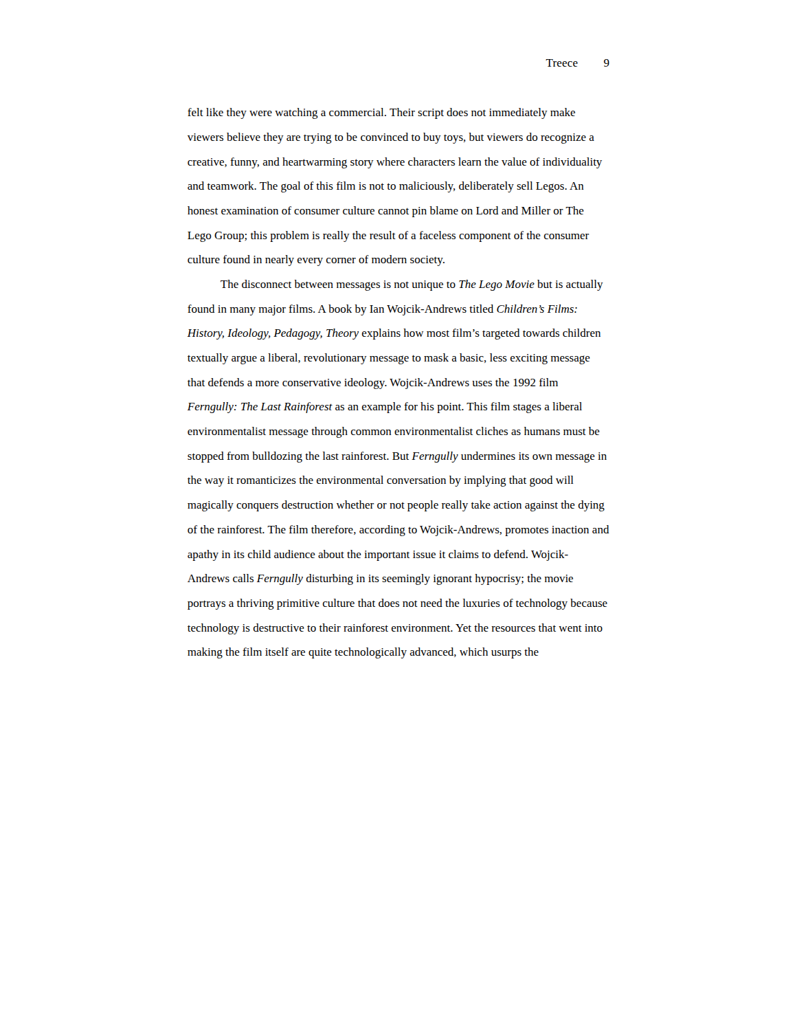Treece9
felt like they were watching a commercial. Their script does not immediately make viewers believe they are trying to be convinced to buy toys, but viewers do recognize a creative, funny, and heartwarming story where characters learn the value of individuality and teamwork. The goal of this film is not to maliciously, deliberately sell Legos. An honest examination of consumer culture cannot pin blame on Lord and Miller or The Lego Group; this problem is really the result of a faceless component of the consumer culture found in nearly every corner of modern society.
The disconnect between messages is not unique to The Lego Movie but is actually found in many major films. A book by Ian Wojcik-Andrews titled Children’s Films: History, Ideology, Pedagogy, Theory explains how most film’s targeted towards children textually argue a liberal, revolutionary message to mask a basic, less exciting message that defends a more conservative ideology. Wojcik-Andrews uses the 1992 film Ferngully: The Last Rainforest as an example for his point. This film stages a liberal environmentalist message through common environmentalist cliches as humans must be stopped from bulldozing the last rainforest. But Ferngully undermines its own message in the way it romanticizes the environmental conversation by implying that good will magically conquers destruction whether or not people really take action against the dying of the rainforest. The film therefore, according to Wojcik-Andrews, promotes inaction and apathy in its child audience about the important issue it claims to defend. Wojcik-Andrews calls Ferngully disturbing in its seemingly ignorant hypocrisy; the movie portrays a thriving primitive culture that does not need the luxuries of technology because technology is destructive to their rainforest environment. Yet the resources that went into making the film itself are quite technologically advanced, which usurps the